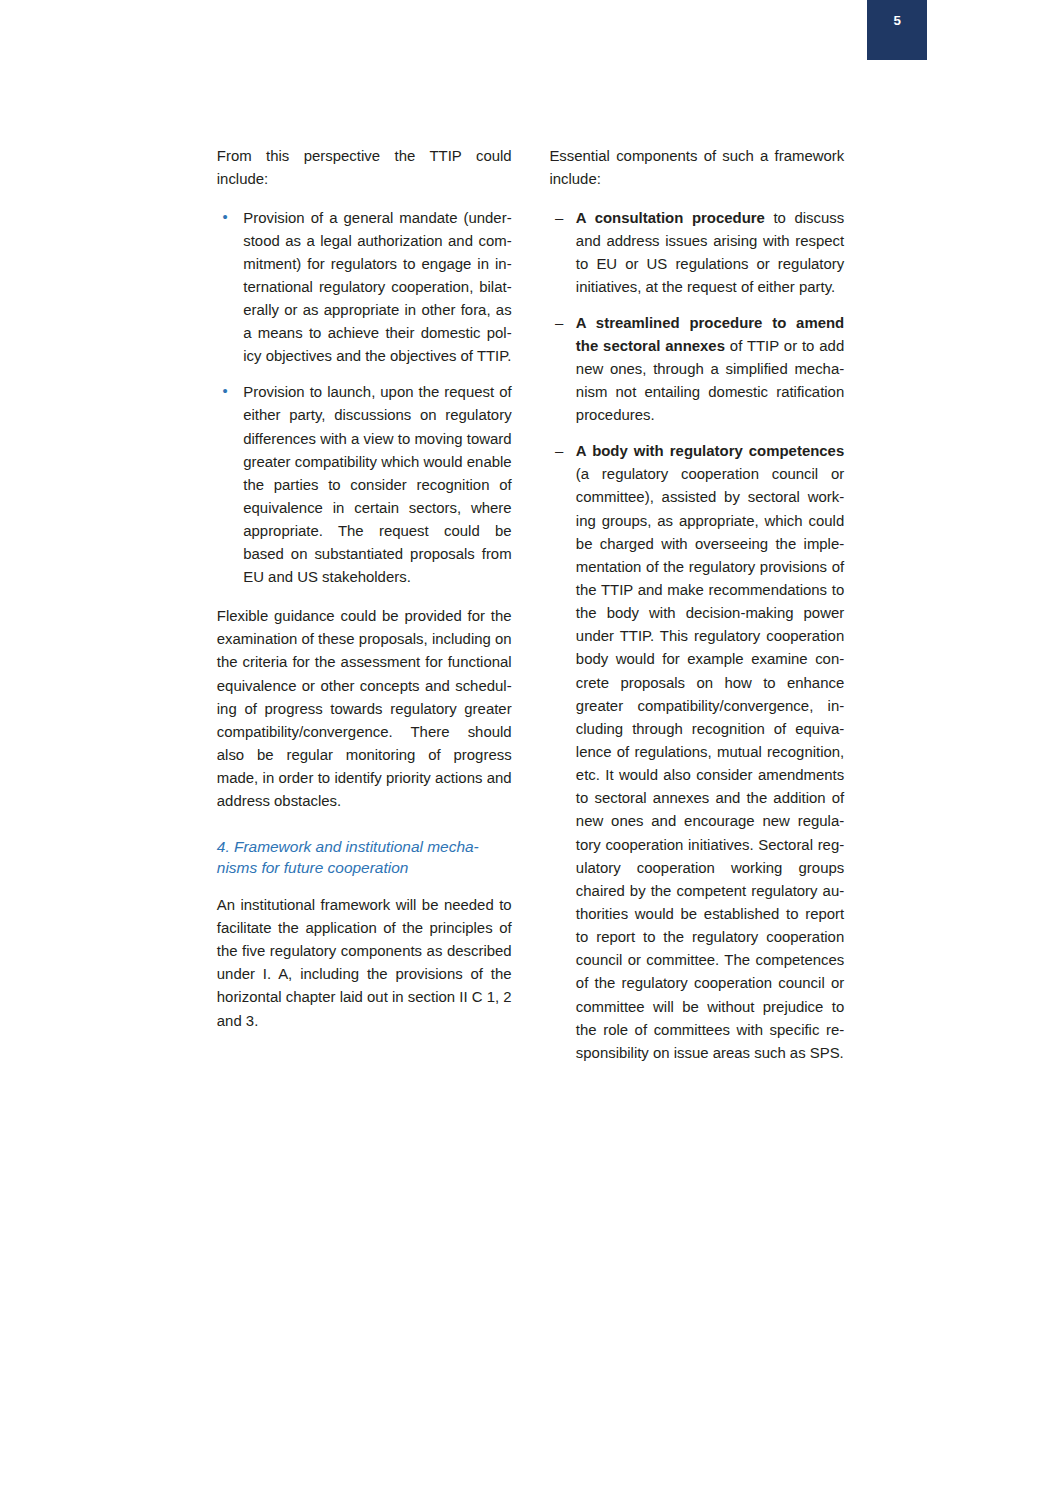5
From this perspective the TTIP could include:
Provision of a general mandate (understood as a legal authorization and commitment) for regulators to engage in international regulatory cooperation, bilaterally or as appropriate in other fora, as a means to achieve their domestic policy objectives and the objectives of TTIP.
Provision to launch, upon the request of either party, discussions on regulatory differences with a view to moving toward greater compatibility which would enable the parties to consider recognition of equivalence in certain sectors, where appropriate. The request could be based on substantiated proposals from EU and US stakeholders.
Flexible guidance could be provided for the examination of these proposals, including on the criteria for the assessment for functional equivalence or other concepts and scheduling of progress towards regulatory greater compatibility/convergence. There should also be regular monitoring of progress made, in order to identify priority actions and address obstacles.
4. Framework and institutional mechanisms for future cooperation
An institutional framework will be needed to facilitate the application of the principles of the five regulatory components as described under I. A, including the provisions of the horizontal chapter laid out in section II C 1, 2 and 3.
Essential components of such a framework include:
A consultation procedure to discuss and address issues arising with respect to EU or US regulations or regulatory initiatives, at the request of either party.
A streamlined procedure to amend the sectoral annexes of TTIP or to add new ones, through a simplified mechanism not entailing domestic ratification procedures.
A body with regulatory competences (a regulatory cooperation council or committee), assisted by sectoral working groups, as appropriate, which could be charged with overseeing the implementation of the regulatory provisions of the TTIP and make recommendations to the body with decision-making power under TTIP. This regulatory cooperation body would for example examine concrete proposals on how to enhance greater compatibility/convergence, including through recognition of equivalence of regulations, mutual recognition, etc. It would also consider amendments to sectoral annexes and the addition of new ones and encourage new regulatory cooperation initiatives. Sectoral regulatory cooperation working groups chaired by the competent regulatory authorities would be established to report to report to the regulatory cooperation council or committee. The competences of the regulatory cooperation council or committee will be without prejudice to the role of committees with specific responsibility on issue areas such as SPS.